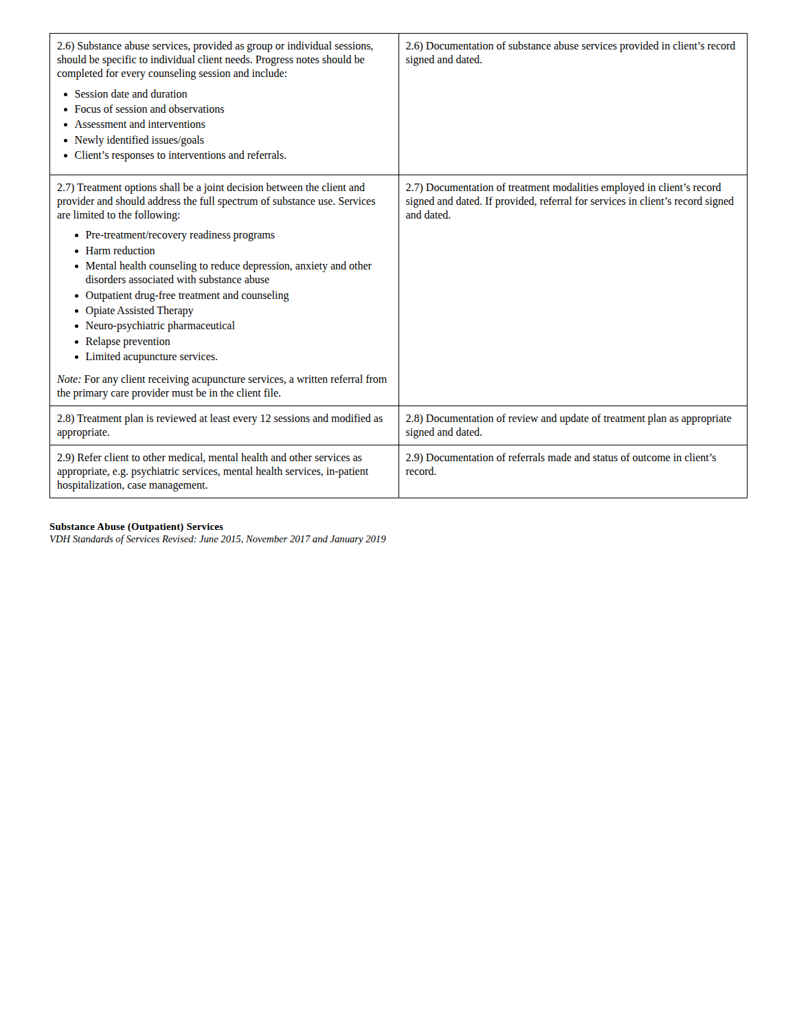| 2.6) Substance abuse services, provided as group or individual sessions, should be specific to individual client needs. Progress notes should be completed for every counseling session and include: Session date and duration Focus of session and observations Assessment and interventions Newly identified issues/goals Client’s responses to interventions and referrals. | 2.6) Documentation of substance abuse services provided in client’s record signed and dated. |
| 2.7) Treatment options shall be a joint decision between the client and provider and should address the full spectrum of substance use. Services are limited to the following: Pre-treatment/recovery readiness programs Harm reduction Mental health counseling to reduce depression, anxiety and other disorders associated with substance abuse Outpatient drug-free treatment and counseling Opiate Assisted Therapy Neuro-psychiatric pharmaceutical Relapse prevention Limited acupuncture services. Note: For any client receiving acupuncture services, a written referral from the primary care provider must be in the client file. | 2.7) Documentation of treatment modalities employed in client’s record signed and dated. If provided, referral for services in client’s record signed and dated. |
| 2.8) Treatment plan is reviewed at least every 12 sessions and modified as appropriate. | 2.8) Documentation of review and update of treatment plan as appropriate signed and dated. |
| 2.9) Refer client to other medical, mental health and other services as appropriate, e.g. psychiatric services, mental health services, in-patient hospitalization, case management. | 2.9) Documentation of referrals made and status of outcome in client’s record. |
Substance Abuse (Outpatient) Services
VDH Standards of Services Revised: June 2015, November 2017 and January 2019